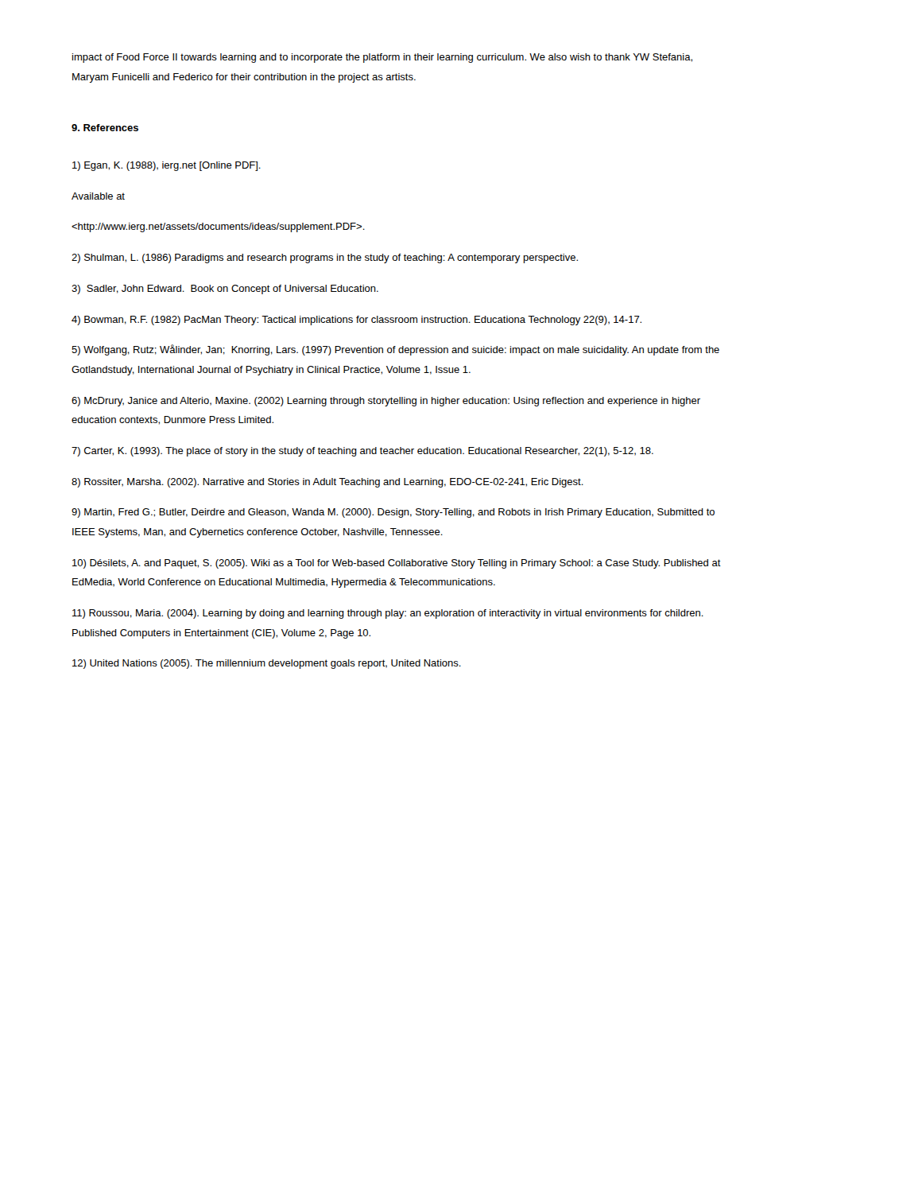impact of Food Force II towards learning and to incorporate the platform in their learning curriculum. We also wish to thank YW Stefania, Maryam Funicelli and Federico for their contribution in the project as artists.
9. References
1) Egan, K. (1988), ierg.net [Online PDF].
Available at
<http://www.ierg.net/assets/documents/ideas/supplement.PDF>.
2) Shulman, L. (1986) Paradigms and research programs in the study of teaching: A contemporary perspective.
3) Sadler, John Edward. Book on Concept of Universal Education.
4) Bowman, R.F. (1982) PacMan Theory: Tactical implications for classroom instruction. Educationa Technology 22(9), 14-17.
5) Wolfgang, Rutz; Wålinder, Jan; Knorring, Lars. (1997) Prevention of depression and suicide: impact on male suicidality. An update from the Gotlandstudy, International Journal of Psychiatry in Clinical Practice, Volume 1, Issue 1.
6) McDrury, Janice and Alterio, Maxine. (2002) Learning through storytelling in higher education: Using reflection and experience in higher education contexts, Dunmore Press Limited.
7) Carter, K. (1993). The place of story in the study of teaching and teacher education. Educational Researcher, 22(1), 5-12, 18.
8) Rossiter, Marsha. (2002). Narrative and Stories in Adult Teaching and Learning, EDO-CE-02-241, Eric Digest.
9) Martin, Fred G.; Butler, Deirdre and Gleason, Wanda M. (2000). Design, Story-Telling, and Robots in Irish Primary Education, Submitted to IEEE Systems, Man, and Cybernetics conference October, Nashville, Tennessee.
10) Désilets, A. and Paquet, S. (2005). Wiki as a Tool for Web-based Collaborative Story Telling in Primary School: a Case Study. Published at EdMedia, World Conference on Educational Multimedia, Hypermedia & Telecommunications.
11) Roussou, Maria. (2004). Learning by doing and learning through play: an exploration of interactivity in virtual environments for children. Published Computers in Entertainment (CIE), Volume 2, Page 10.
12) United Nations (2005). The millennium development goals report, United Nations.